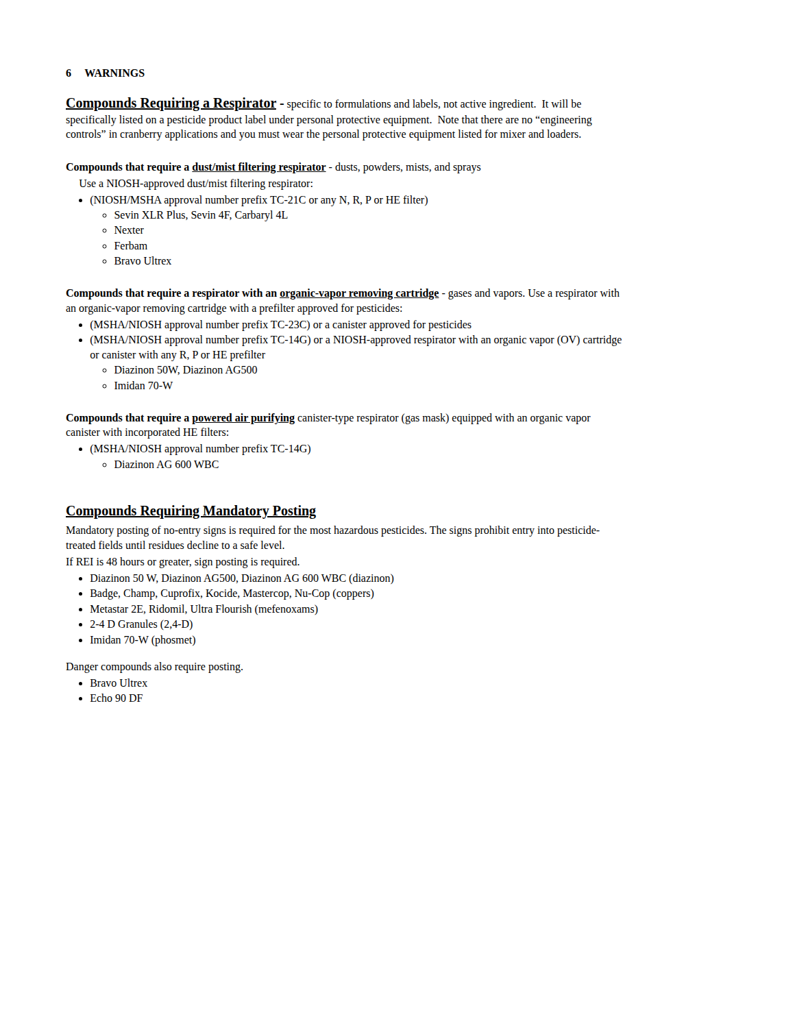6 WARNINGS
Compounds Requiring a Respirator - specific to formulations and labels, not active ingredient. It will be specifically listed on a pesticide product label under personal protective equipment. Note that there are no “engineering controls” in cranberry applications and you must wear the personal protective equipment listed for mixer and loaders.
Compounds that require a dust/mist filtering respirator - dusts, powders, mists, and sprays
Use a NIOSH-approved dust/mist filtering respirator:
(NIOSH/MSHA approval number prefix TC-21C or any N, R, P or HE filter)
Sevin XLR Plus, Sevin 4F, Carbaryl 4L
Nexter
Ferbam
Bravo Ultrex
Compounds that require a respirator with an organic-vapor removing cartridge - gases and vapors. Use a respirator with an organic-vapor removing cartridge with a prefilter approved for pesticides:
(MSHA/NIOSH approval number prefix TC-23C) or a canister approved for pesticides
(MSHA/NIOSH approval number prefix TC-14G) or a NIOSH-approved respirator with an organic vapor (OV) cartridge or canister with any R, P or HE prefilter
Diazinon 50W, Diazinon AG500
Imidan 70-W
Compounds that require a powered air purifying canister-type respirator (gas mask) equipped with an organic vapor canister with incorporated HE filters:
(MSHA/NIOSH approval number prefix TC-14G)
Diazinon AG 600 WBC
Compounds Requiring Mandatory Posting
Mandatory posting of no-entry signs is required for the most hazardous pesticides. The signs prohibit entry into pesticide-treated fields until residues decline to a safe level.
If REI is 48 hours or greater, sign posting is required.
Diazinon 50 W, Diazinon AG500, Diazinon AG 600 WBC (diazinon)
Badge, Champ, Cuprofix, Kocide, Mastercop, Nu-Cop (coppers)
Metastar 2E, Ridomil, Ultra Flourish (mefenoxams)
2-4 D Granules (2,4-D)
Imidan 70-W (phosmet)
Danger compounds also require posting.
Bravo Ultrex
Echo 90 DF